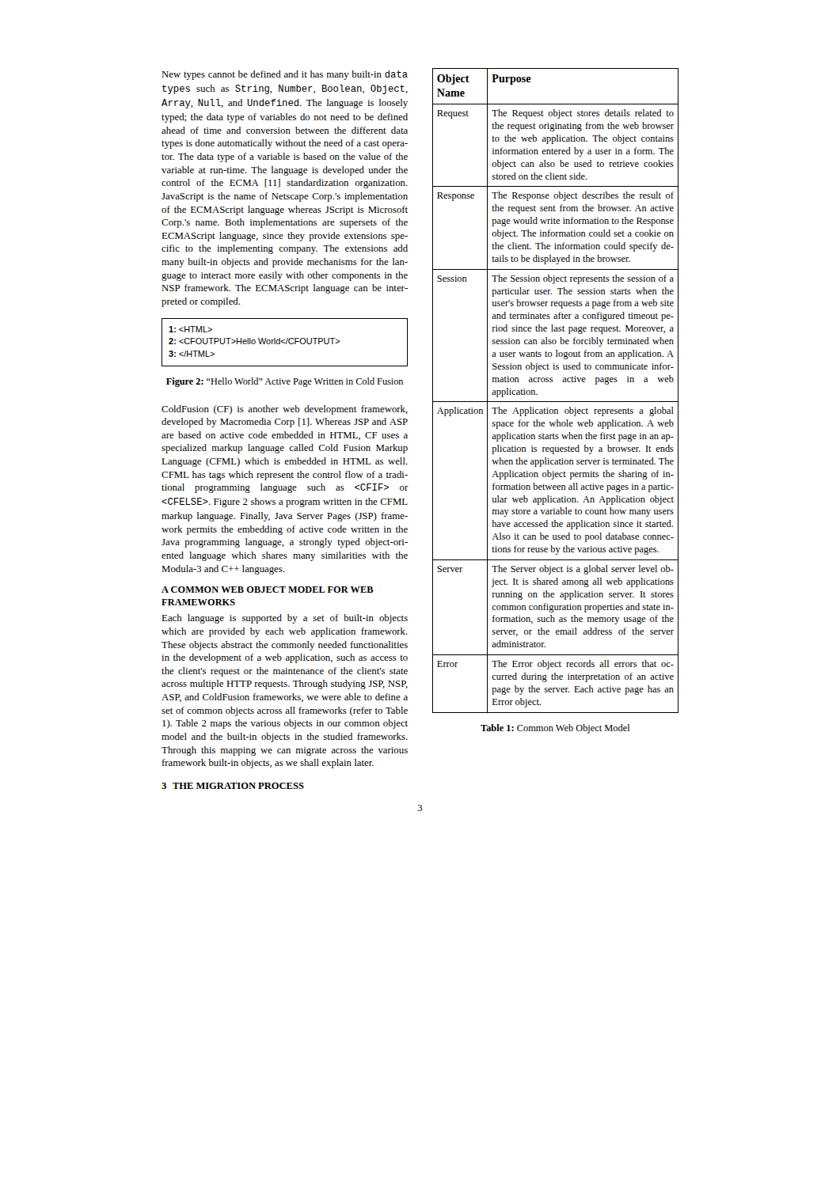New types cannot be defined and it has many built-in data types such as String, Number, Boolean, Object, Array, Null, and Undefined. The language is loosely typed; the data type of variables do not need to be defined ahead of time and conversion between the different data types is done automatically without the need of a cast operator. The data type of a variable is based on the value of the variable at run-time. The language is developed under the control of the ECMA [11] standardization organization. JavaScript is the name of Netscape Corp.'s implementation of the ECMAScript language whereas JScript is Microsoft Corp.'s name. Both implementations are supersets of the ECMAScript language, since they provide extensions specific to the implementing company. The extensions add many built-in objects and provide mechanisms for the language to interact more easily with other components in the NSP framework. The ECMAScript language can be interpreted or compiled.
1: <HTML>
2: <CFOUTPUT>Hello World</CFOUTPUT>
3: </HTML>
Figure 2: “Hello World” Active Page Written in Cold Fusion
ColdFusion (CF) is another web development framework, developed by Macromedia Corp [1]. Whereas JSP and ASP are based on active code embedded in HTML, CF uses a specialized markup language called Cold Fusion Markup Language (CFML) which is embedded in HTML as well. CFML has tags which represent the control flow of a traditional programming language such as <CFIF> or <CFELSE>. Figure 2 shows a program written in the CFML markup language. Finally, Java Server Pages (JSP) framework permits the embedding of active code written in the Java programming language, a strongly typed object-oriented language which shares many similarities with the Modula-3 and C++ languages.
A Common Web Object Model for Web Frameworks
Each language is supported by a set of built-in objects which are provided by each web application framework. These objects abstract the commonly needed functionalities in the development of a web application, such as access to the client's request or the maintenance of the client's state across multiple HTTP requests. Through studying JSP, NSP, ASP, and ColdFusion frameworks, we were able to define a set of common objects across all frameworks (refer to Table 1). Table 2 maps the various objects in our common object model and the built-in objects in the studied frameworks. Through this mapping we can migrate across the various framework built-in objects, as we shall explain later.
3 The Migration Process
| Object Name | Purpose |
| --- | --- |
| Request | The Request object stores details related to the request originating from the web browser to the web application. The object contains information entered by a user in a form. The object can also be used to retrieve cookies stored on the client side. |
| Response | The Response object describes the result of the request sent from the browser. An active page would write information to the Response object. The information could set a cookie on the client. The information could specify details to be displayed in the browser. |
| Session | The Session object represents the session of a particular user. The session starts when the user's browser requests a page from a web site and terminates after a configured timeout period since the last page request. Moreover, a session can also be forcibly terminated when a user wants to logout from an application. A Session object is used to communicate information across active pages in a web application. |
| Application | The Application object represents a global space for the whole web application. A web application starts when the first page in an application is requested by a browser. It ends when the application server is terminated. The Application object permits the sharing of information between all active pages in a particular web application. An Application object may store a variable to count how many users have accessed the application since it started. Also it can be used to pool database connections for reuse by the various active pages. |
| Server | The Server object is a global server level object. It is shared among all web applications running on the application server. It stores common configuration properties and state information, such as the memory usage of the server, or the email address of the server administrator. |
| Error | The Error object records all errors that occurred during the interpretation of an active page by the server. Each active page has an Error object. |
Table 1: Common Web Object Model
3